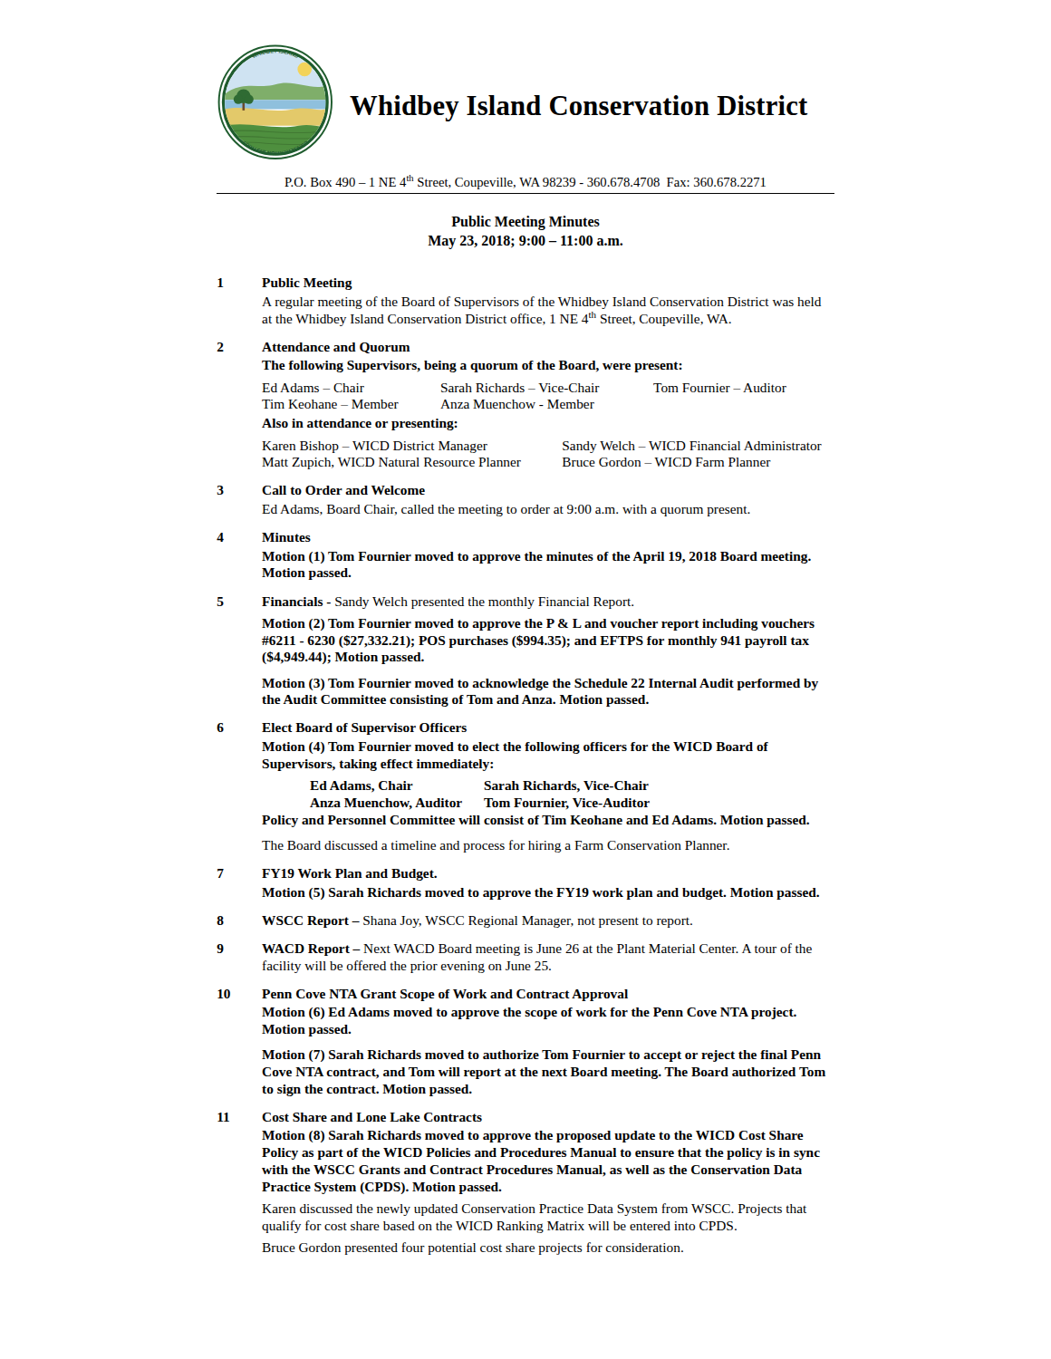WHIDBEY ISLAND CONSERVATION DISTRICT
Whidbey Island Conservation District
P.O. Box 490 – 1 NE 4th Street, Coupeville, WA 98239 - 360.678.4708 Fax: 360.678.2271
Public Meeting Minutes
May 23, 2018; 9:00 – 11:00 a.m.
| 1 | Public Meeting A regular meeting of the Board of Supervisors of the Whidbey Island Conservation District was held at the Whidbey Island Conservation District office, 1 NE 4 th Street, Coupeville, WA. |
| 2 | Attendance and Quorum The following Supervisors, being a quorum of the Board, were present: Ed Adams – Chair Sarah Richards – Vice-Chair Tom Fournier – Auditor Tim Keohane – Member Anza Muenchow - Member Also in attendance or presenting: Karen Bishop – WICD District Manager Sandy Welch – WICD Financial Administrator Matt Zupich, WICD Natural Resource Planner Bruce Gordon – WICD Farm Planner |
| 3 | Call to Order and Welcome Ed Adams, Board Chair, called the meeting to order at 9:00 a.m. with a quorum present. |
| 4 | Minutes Motion (1) Tom Fournier moved to approve the minutes of the April 19, 2018 Board meeting. Motion passed. |
| 5 | Financials - Sandy Welch presented the monthly Financial Report. Motion (2) Tom Fournier moved to approve the P & L and voucher report including vouchers #6211 - 6230 ($27,332.21); POS purchases ($994.35); and EFTPS for monthly 941 payroll tax ($4,949.44); Motion passed. Motion (3) Tom Fournier moved to acknowledge the Schedule 22 Internal Audit performed by the Audit Committee consisting of Tom and Anza. Motion passed. |
| 6 | Elect Board of Supervisor Officers Motion (4) Tom Fournier moved to elect the following officers for the WICD Board of Supervisors, taking effect immediately: Ed Adams, Chair Sarah Richards, Vice-Chair Anza Muenchow, Auditor Tom Fournier, Vice-Auditor Policy and Personnel Committee will consist of Tim Keohane and Ed Adams. Motion passed. The Board discussed a timeline and process for hiring a Farm Conservation Planner. |
| 7 | FY19 Work Plan and Budget. Motion (5) Sarah Richards moved to approve the FY19 work plan and budget. Motion passed. |
| 8 | WSCC Report – Shana Joy, WSCC Regional Manager, not present to report. |
| 9 | WACD Report – Next WACD Board meeting is June 26 at the Plant Material Center. A tour of the facility will be offered the prior evening on June 25. |
| 10 | Penn Cove NTA Grant Scope of Work and Contract Approval Motion (6) Ed Adams moved to approve the scope of work for the Penn Cove NTA project. Motion passed. Motion (7) Sarah Richards moved to authorize Tom Fournier to accept or reject the final Penn Cove NTA contract, and Tom will report at the next Board meeting. The Board authorized Tom to sign the contract. Motion passed. |
| 11 | Cost Share and Lone Lake Contracts Motion (8) Sarah Richards moved to approve the proposed update to the WICD Cost Share Policy as part of the WICD Policies and Procedures Manual to ensure that the policy is in sync with the WSCC Grants and Contract Procedures Manual, as well as the Conservation Data Practice System (CPDS). Motion passed. Karen discussed the newly updated Conservation Practice Data System from WSCC. Projects that qualify for cost share based on the WICD Ranking Matrix will be entered into CPDS. Bruce Gordon presented four potential cost share projects for consideration. |